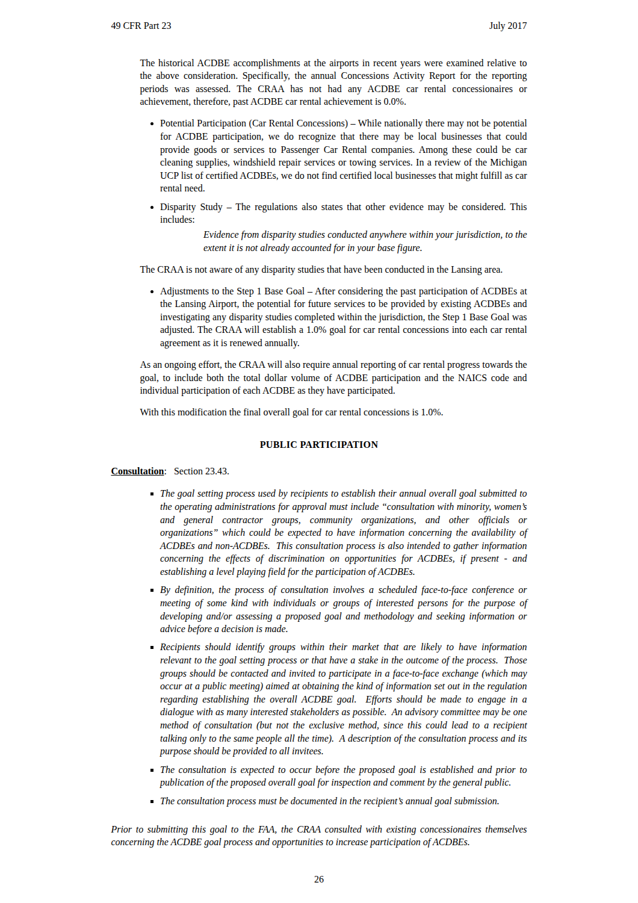49 CFR Part 23 July 2017
The historical ACDBE accomplishments at the airports in recent years were examined relative to the above consideration. Specifically, the annual Concessions Activity Report for the reporting periods was assessed. The CRAA has not had any ACDBE car rental concessionaires or achievement, therefore, past ACDBE car rental achievement is 0.0%.
Potential Participation (Car Rental Concessions) – While nationally there may not be potential for ACDBE participation, we do recognize that there may be local businesses that could provide goods or services to Passenger Car Rental companies. Among these could be car cleaning supplies, windshield repair services or towing services. In a review of the Michigan UCP list of certified ACDBEs, we do not find certified local businesses that might fulfill as car rental need.
Disparity Study – The regulations also states that other evidence may be considered. This includes:
Evidence from disparity studies conducted anywhere within your jurisdiction, to the extent it is not already accounted for in your base figure.
The CRAA is not aware of any disparity studies that have been conducted in the Lansing area.
Adjustments to the Step 1 Base Goal – After considering the past participation of ACDBEs at the Lansing Airport, the potential for future services to be provided by existing ACDBEs and investigating any disparity studies completed within the jurisdiction, the Step 1 Base Goal was adjusted. The CRAA will establish a 1.0% goal for car rental concessions into each car rental agreement as it is renewed annually.
As an ongoing effort, the CRAA will also require annual reporting of car rental progress towards the goal, to include both the total dollar volume of ACDBE participation and the NAICS code and individual participation of each ACDBE as they have participated.
With this modification the final overall goal for car rental concessions is 1.0%.
PUBLIC PARTICIPATION
Consultation: Section 23.43.
The goal setting process used by recipients to establish their annual overall goal submitted to the operating administrations for approval must include “consultation with minority, women’s and general contractor groups, community organizations, and other officials or organizations” which could be expected to have information concerning the availability of ACDBEs and non-ACDBEs. This consultation process is also intended to gather information concerning the effects of discrimination on opportunities for ACDBEs, if present - and establishing a level playing field for the participation of ACDBEs.
By definition, the process of consultation involves a scheduled face-to-face conference or meeting of some kind with individuals or groups of interested persons for the purpose of developing and/or assessing a proposed goal and methodology and seeking information or advice before a decision is made.
Recipients should identify groups within their market that are likely to have information relevant to the goal setting process or that have a stake in the outcome of the process. Those groups should be contacted and invited to participate in a face-to-face exchange (which may occur at a public meeting) aimed at obtaining the kind of information set out in the regulation regarding establishing the overall ACDBE goal. Efforts should be made to engage in a dialogue with as many interested stakeholders as possible. An advisory committee may be one method of consultation (but not the exclusive method, since this could lead to a recipient talking only to the same people all the time). A description of the consultation process and its purpose should be provided to all invitees.
The consultation is expected to occur before the proposed goal is established and prior to publication of the proposed overall goal for inspection and comment by the general public.
The consultation process must be documented in the recipient’s annual goal submission.
Prior to submitting this goal to the FAA, the CRAA consulted with existing concessionaires themselves concerning the ACDBE goal process and opportunities to increase participation of ACDBEs.
26